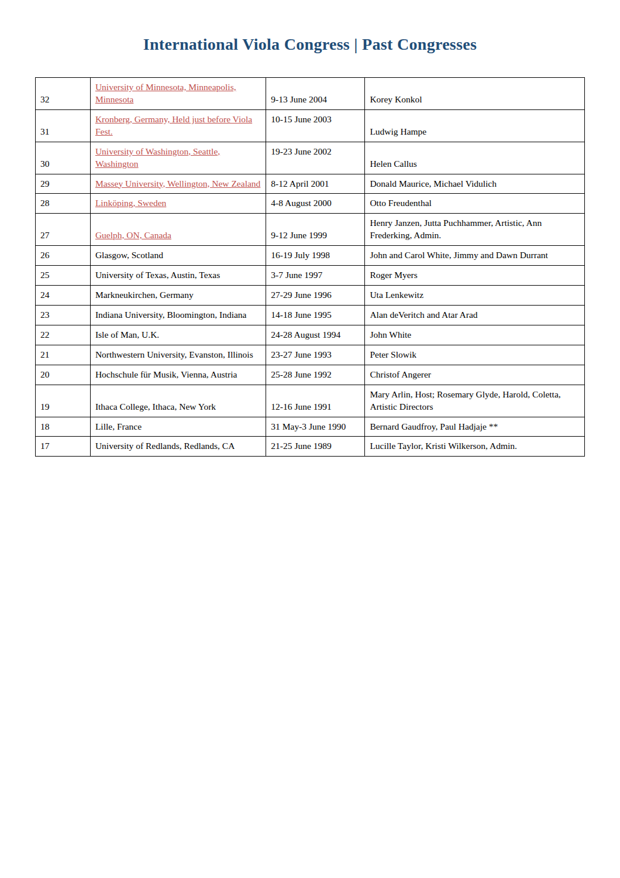International Viola Congress | Past Congresses
| 32 | University of Minnesota, Minneapolis, Minnesota | 9-13 June 2004 | Korey Konkol |
| 31 | Kronberg, Germany, Held just before Viola Fest. | 10-15 June 2003 | Ludwig Hampe |
| 30 | University of Washington, Seattle, Washington | 19-23 June 2002 | Helen Callus |
| 29 | Massey University, Wellington, New Zealand | 8-12 April 2001 | Donald Maurice, Michael Vidulich |
| 28 | Linköping, Sweden | 4-8 August 2000 | Otto Freudenthal |
| 27 | Guelph, ON, Canada | 9-12 June 1999 | Henry Janzen, Jutta Puchhammer, Artistic, Ann Frederking, Admin. |
| 26 | Glasgow, Scotland | 16-19 July 1998 | John and Carol White, Jimmy and Dawn Durrant |
| 25 | University of Texas, Austin, Texas | 3-7 June 1997 | Roger Myers |
| 24 | Markneukirchen, Germany | 27-29 June 1996 | Uta Lenkewitz |
| 23 | Indiana University, Bloomington, Indiana | 14-18 June 1995 | Alan deVeritch and Atar Arad |
| 22 | Isle of Man, U.K. | 24-28 August 1994 | John White |
| 21 | Northwestern University, Evanston, Illinois | 23-27 June 1993 | Peter Slowik |
| 20 | Hochschule für Musik, Vienna, Austria | 25-28 June 1992 | Christof Angerer |
| 19 | Ithaca College, Ithaca, New York | 12-16 June 1991 | Mary Arlin, Host; Rosemary Glyde, Harold, Coletta, Artistic Directors |
| 18 | Lille, France | 31 May-3 June 1990 | Bernard Gaudfroy, Paul Hadjaje ** |
| 17 | University of Redlands, Redlands, CA | 21-25 June 1989 | Lucille Taylor, Kristi Wilkerson, Admin. |